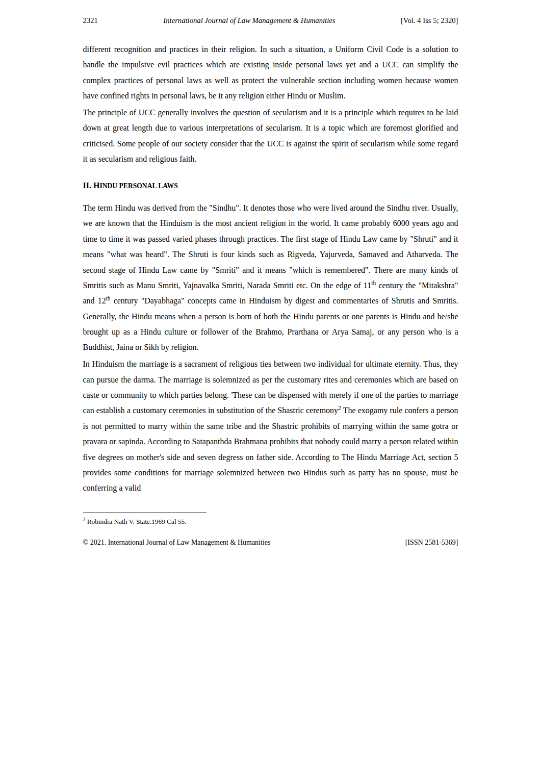2321 International Journal of Law Management & Humanities [Vol. 4 Iss 5; 2320]
different recognition and practices in their religion. In such a situation, a Uniform Civil Code is a solution to handle the impulsive evil practices which are existing inside personal laws yet and a UCC can simplify the complex practices of personal laws as well as protect the vulnerable section including women because women have confined rights in personal laws, be it any religion either Hindu or Muslim.
The principle of UCC generally involves the question of secularism and it is a principle which requires to be laid down at great length due to various interpretations of secularism. It is a topic which are foremost glorified and criticised. Some people of our society consider that the UCC is against the spirit of secularism while some regard it as secularism and religious faith.
II. HINDU PERSONAL LAWS
The term Hindu was derived from the "Sindhu". It denotes those who were lived around the Sindhu river. Usually, we are known that the Hinduism is the most ancient religion in the world. It came probably 6000 years ago and time to time it was passed varied phases through practices. The first stage of Hindu Law came by "Shruti" and it means "what was heard". The Shruti is four kinds such as Rigveda, Yajurveda, Samaved and Atharveda. The second stage of Hindu Law came by "Smriti" and it means "which is remembered". There are many kinds of Smritis such as Manu Smriti, Yajnavalka Smriti, Narada Smriti etc. On the edge of 11th century the "Mitakshra" and 12th century "Dayabhaga" concepts came in Hinduism by digest and commentaries of Shrutis and Smritis. Generally, the Hindu means when a person is born of both the Hindu parents or one parents is Hindu and he/she brought up as a Hindu culture or follower of the Brahmo, Prarthana or Arya Samaj, or any person who is a Buddhist, Jaina or Sikh by religion.
In Hinduism the marriage is a sacrament of religious ties between two individual for ultimate eternity. Thus, they can pursue the darma. The marriage is solemnized as per the customary rites and ceremonies which are based on caste or community to which parties belong. 'These can be dispensed with merely if one of the parties to marriage can establish a customary ceremonies in substitution of the Shastric ceremony2 The exogamy rule confers a person is not permitted to marry within the same tribe and the Shastric prohibits of marrying within the same gotra or pravara or sapinda. According to Satapanthda Brahmana prohibits that nobody could marry a person related within five degrees on mother's side and seven degress on father side. According to The Hindu Marriage Act, section 5 provides some conditions for marriage solemnized between two Hindus such as party has no spouse, must be conferring a valid
2 Robindra Nath V. State.1969 Cal 55.
© 2021. International Journal of Law Management & Humanities [ISSN 2581-5369]